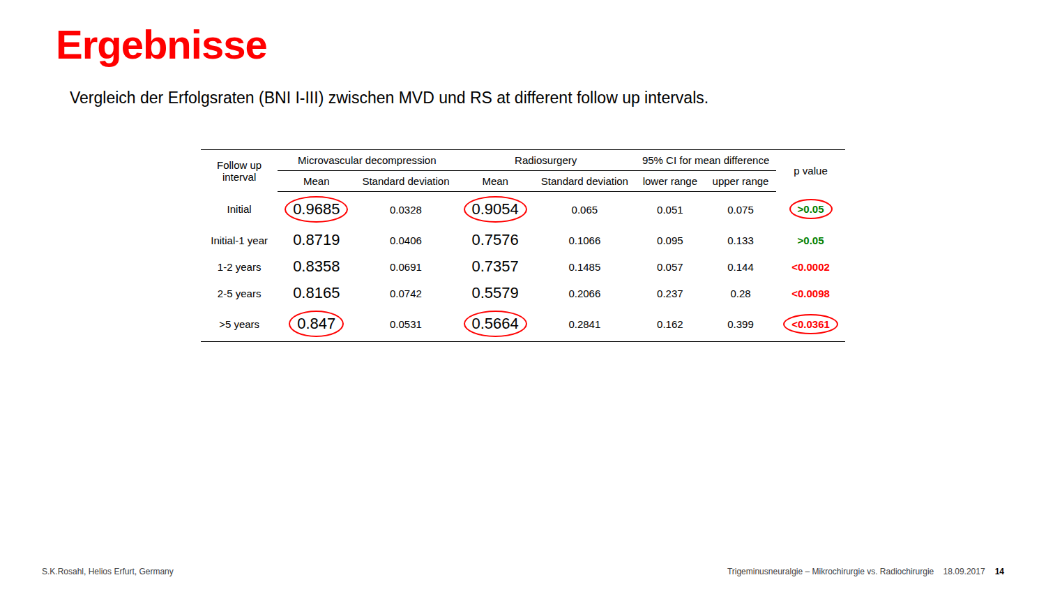Ergebnisse
Vergleich der Erfolgsraten (BNI I-III) zwischen MVD und RS at different follow up intervals.
| Follow up interval | Microvascular decompression | Radiosurgery | 95% CI for mean difference | p value |
| --- | --- | --- | --- | --- |
| Mean | Standard deviation | Mean | Standard deviation | lower range | upper range |
| Initial | 0.9685 | 0.0328 | 0.9054 | 0.065 | 0.051 | 0.075 | >0.05 |
| Initial-1 year | 0.8719 | 0.0406 | 0.7576 | 0.1066 | 0.095 | 0.133 | >0.05 |
| 1-2 years | 0.8358 | 0.0691 | 0.7357 | 0.1485 | 0.057 | 0.144 | <0.0002 |
| 2-5 years | 0.8165 | 0.0742 | 0.5579 | 0.2066 | 0.237 | 0.28 | <0.0098 |
| >5 years | 0.847 | 0.0531 | 0.5664 | 0.2841 | 0.162 | 0.399 | <0.0361 |
S.K.Rosahl, Helios Erfurt, Germany
Trigeminusneuralgie – Mikrochirurgie vs. Radiochirurgie 18.09.201714